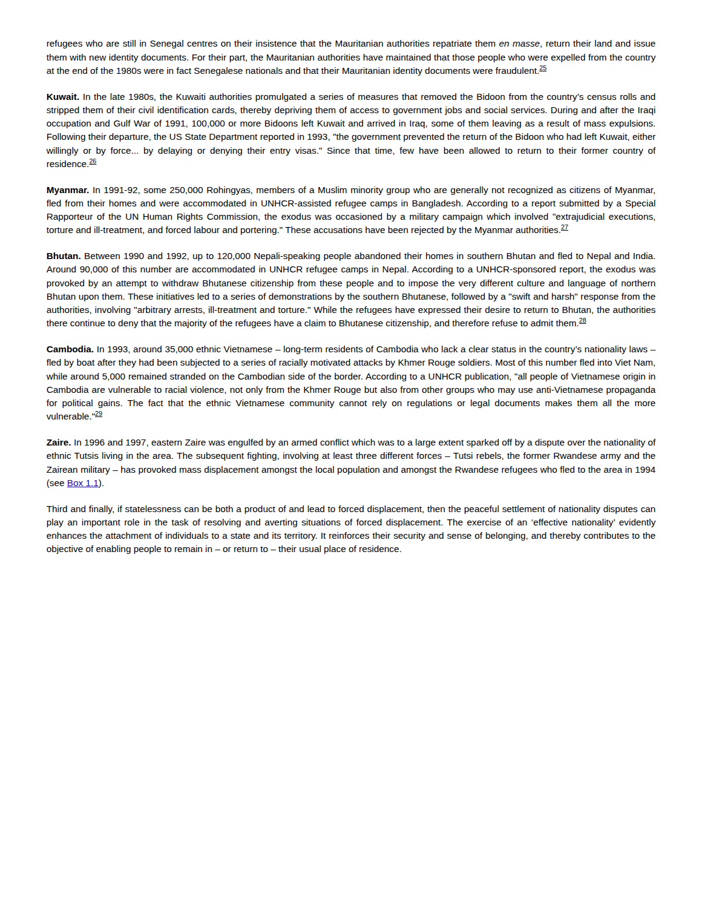refugees who are still in Senegal centres on their insistence that the Mauritanian authorities repatriate them en masse, return their land and issue them with new identity documents. For their part, the Mauritanian authorities have maintained that those people who were expelled from the country at the end of the 1980s were in fact Senegalese nationals and that their Mauritanian identity documents were fraudulent.25
Kuwait. In the late 1980s, the Kuwaiti authorities promulgated a series of measures that removed the Bidoon from the country’s census rolls and stripped them of their civil identification cards, thereby depriving them of access to government jobs and social services. During and after the Iraqi occupation and Gulf War of 1991, 100,000 or more Bidoons left Kuwait and arrived in Iraq, some of them leaving as a result of mass expulsions. Following their departure, the US State Department reported in 1993, "the government prevented the return of the Bidoon who had left Kuwait, either willingly or by force... by delaying or denying their entry visas." Since that time, few have been allowed to return to their former country of residence.26
Myanmar. In 1991-92, some 250,000 Rohingyas, members of a Muslim minority group who are generally not recognized as citizens of Myanmar, fled from their homes and were accommodated in UNHCR-assisted refugee camps in Bangladesh. According to a report submitted by a Special Rapporteur of the UN Human Rights Commission, the exodus was occasioned by a military campaign which involved "extrajudicial executions, torture and ill-treatment, and forced labour and portering." These accusations have been rejected by the Myanmar authorities.27
Bhutan. Between 1990 and 1992, up to 120,000 Nepali-speaking people abandoned their homes in southern Bhutan and fled to Nepal and India. Around 90,000 of this number are accommodated in UNHCR refugee camps in Nepal. According to a UNHCR-sponsored report, the exodus was provoked by an attempt to withdraw Bhutanese citizenship from these people and to impose the very different culture and language of northern Bhutan upon them. These initiatives led to a series of demonstrations by the southern Bhutanese, followed by a "swift and harsh" response from the authorities, involving "arbitrary arrests, ill-treatment and torture." While the refugees have expressed their desire to return to Bhutan, the authorities there continue to deny that the majority of the refugees have a claim to Bhutanese citizenship, and therefore refuse to admit them.28
Cambodia. In 1993, around 35,000 ethnic Vietnamese – long-term residents of Cambodia who lack a clear status in the country’s nationality laws – fled by boat after they had been subjected to a series of racially motivated attacks by Khmer Rouge soldiers. Most of this number fled into Viet Nam, while around 5,000 remained stranded on the Cambodian side of the border. According to a UNHCR publication, "all people of Vietnamese origin in Cambodia are vulnerable to racial violence, not only from the Khmer Rouge but also from other groups who may use anti-Vietnamese propaganda for political gains. The fact that the ethnic Vietnamese community cannot rely on regulations or legal documents makes them all the more vulnerable."29
Zaire. In 1996 and 1997, eastern Zaire was engulfed by an armed conflict which was to a large extent sparked off by a dispute over the nationality of ethnic Tutsis living in the area. The subsequent fighting, involving at least three different forces – Tutsi rebels, the former Rwandese army and the Zairean military – has provoked mass displacement amongst the local population and amongst the Rwandese refugees who fled to the area in 1994 (see Box 1.1).
Third and finally, if statelessness can be both a product of and lead to forced displacement, then the peaceful settlement of nationality disputes can play an important role in the task of resolving and averting situations of forced displacement. The exercise of an ‘effective nationality’ evidently enhances the attachment of individuals to a state and its territory. It reinforces their security and sense of belonging, and thereby contributes to the objective of enabling people to remain in – or return to – their usual place of residence.